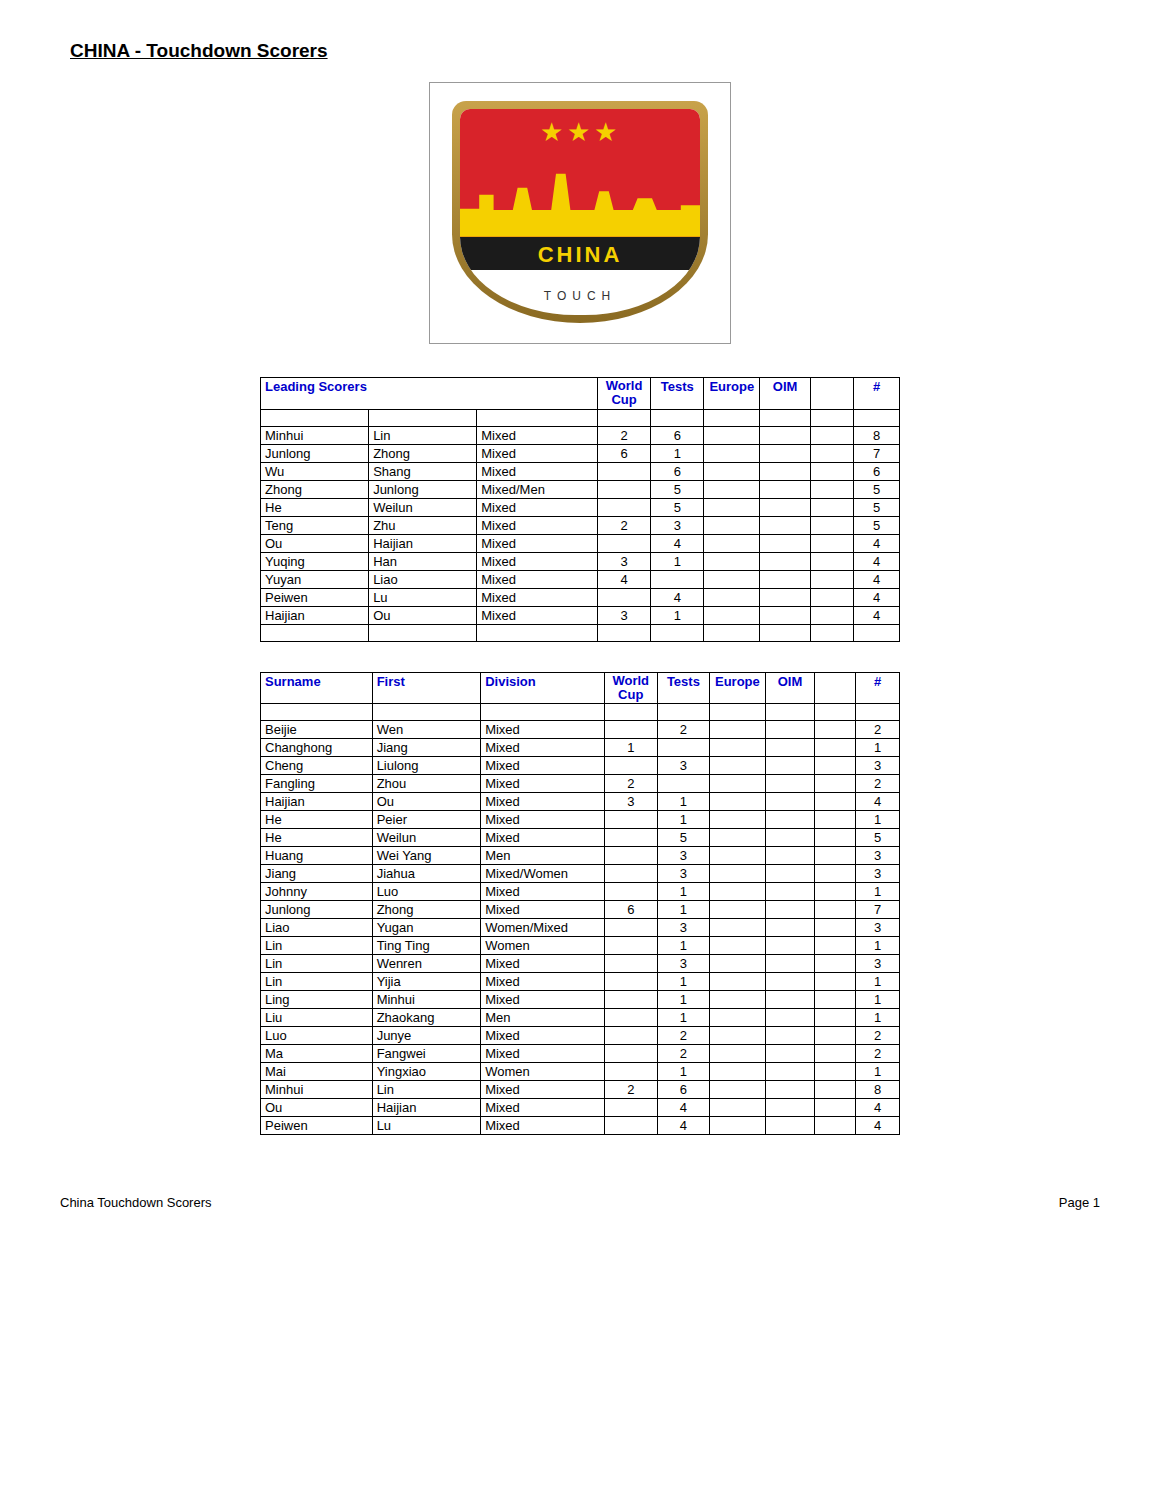CHINA - Touchdown Scorers
★★★
CHINA
TOUCH
| Leading Scorers | World Cup | Tests | Europe | OIM | | # |
| --- | --- | --- | --- | --- | --- | --- |
| Minhui | Lin | Mixed | 2 | 6 | | | | 8 |
| Junlong | Zhong | Mixed | 6 | 1 | | | | 7 |
| Wu | Shang | Mixed | | 6 | | | | 6 |
| Zhong | Junlong | Mixed/Men | | 5 | | | | 5 |
| He | Weilun | Mixed | | 5 | | | | 5 |
| Teng | Zhu | Mixed | 2 | 3 | | | | 5 |
| Ou | Haijian | Mixed | | 4 | | | | 4 |
| Yuqing | Han | Mixed | 3 | 1 | | | | 4 |
| Yuyan | Liao | Mixed | 4 | | | | | 4 |
| Peiwen | Lu | Mixed | | 4 | | | | 4 |
| Haijian | Ou | Mixed | 3 | 1 | | | | 4 |
| Surname | First | Division | World Cup | Tests | Europe | OIM | | # |
| --- | --- | --- | --- | --- | --- | --- | --- | --- |
| Beijie | Wen | Mixed | | 2 | | | | 2 |
| Changhong | Jiang | Mixed | 1 | | | | | 1 |
| Cheng | Liulong | Mixed | | 3 | | | | 3 |
| Fangling | Zhou | Mixed | 2 | | | | | 2 |
| Haijian | Ou | Mixed | 3 | 1 | | | | 4 |
| He | Peier | Mixed | | 1 | | | | 1 |
| He | Weilun | Mixed | | 5 | | | | 5 |
| Huang | Wei Yang | Men | | 3 | | | | 3 |
| Jiang | Jiahua | Mixed/Women | | 3 | | | | 3 |
| Johnny | Luo | Mixed | | 1 | | | | 1 |
| Junlong | Zhong | Mixed | 6 | 1 | | | | 7 |
| Liao | Yugan | Women/Mixed | | 3 | | | | 3 |
| Lin | Ting Ting | Women | | 1 | | | | 1 |
| Lin | Wenren | Mixed | | 3 | | | | 3 |
| Lin | Yijia | Mixed | | 1 | | | | 1 |
| Ling | Minhui | Mixed | | 1 | | | | 1 |
| Liu | Zhaokang | Men | | 1 | | | | 1 |
| Luo | Junye | Mixed | | 2 | | | | 2 |
| Ma | Fangwei | Mixed | | 2 | | | | 2 |
| Mai | Yingxiao | Women | | 1 | | | | 1 |
| Minhui | Lin | Mixed | 2 | 6 | | | | 8 |
| Ou | Haijian | Mixed | | 4 | | | | 4 |
| Peiwen | Lu | Mixed | | 4 | | | | 4 |
China Touchdown Scorers Page 1